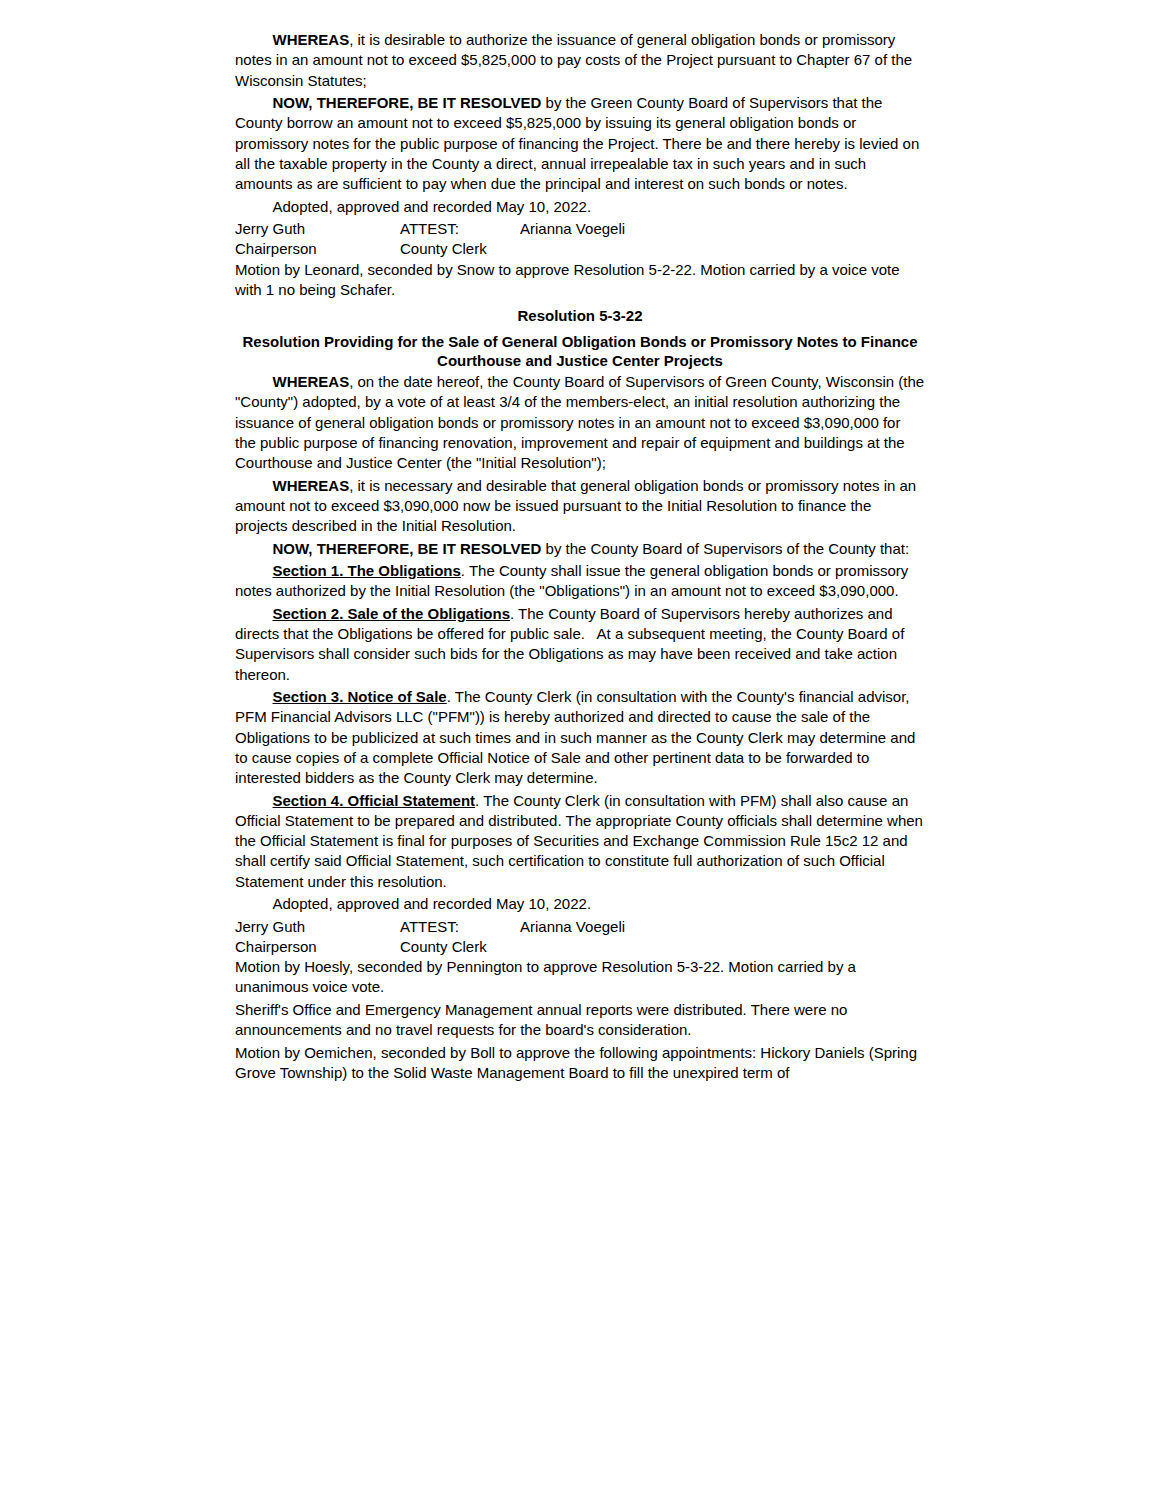WHEREAS, it is desirable to authorize the issuance of general obligation bonds or promissory notes in an amount not to exceed $5,825,000 to pay costs of the Project pursuant to Chapter 67 of the Wisconsin Statutes;
NOW, THEREFORE, BE IT RESOLVED by the Green County Board of Supervisors that the County borrow an amount not to exceed $5,825,000 by issuing its general obligation bonds or promissory notes for the public purpose of financing the Project. There be and there hereby is levied on all the taxable property in the County a direct, annual irrepealable tax in such years and in such amounts as are sufficient to pay when due the principal and interest on such bonds or notes.
Adopted, approved and recorded May 10, 2022.
Jerry Guth ATTEST: Arianna Voegeli
Chairperson County Clerk
Motion by Leonard, seconded by Snow to approve Resolution 5-2-22. Motion carried by a voice vote with 1 no being Schafer.
Resolution 5-3-22
Resolution Providing for the Sale of General Obligation Bonds or Promissory Notes to Finance Courthouse and Justice Center Projects
WHEREAS, on the date hereof, the County Board of Supervisors of Green County, Wisconsin (the "County") adopted, by a vote of at least 3/4 of the members-elect, an initial resolution authorizing the issuance of general obligation bonds or promissory notes in an amount not to exceed $3,090,000 for the public purpose of financing renovation, improvement and repair of equipment and buildings at the Courthouse and Justice Center (the "Initial Resolution");
WHEREAS, it is necessary and desirable that general obligation bonds or promissory notes in an amount not to exceed $3,090,000 now be issued pursuant to the Initial Resolution to finance the projects described in the Initial Resolution.
NOW, THEREFORE, BE IT RESOLVED by the County Board of Supervisors of the County that:
Section 1. The Obligations. The County shall issue the general obligation bonds or promissory notes authorized by the Initial Resolution (the "Obligations") in an amount not to exceed $3,090,000.
Section 2. Sale of the Obligations. The County Board of Supervisors hereby authorizes and directs that the Obligations be offered for public sale. At a subsequent meeting, the County Board of Supervisors shall consider such bids for the Obligations as may have been received and take action thereon.
Section 3. Notice of Sale. The County Clerk (in consultation with the County's financial advisor, PFM Financial Advisors LLC ("PFM")) is hereby authorized and directed to cause the sale of the Obligations to be publicized at such times and in such manner as the County Clerk may determine and to cause copies of a complete Official Notice of Sale and other pertinent data to be forwarded to interested bidders as the County Clerk may determine.
Section 4. Official Statement. The County Clerk (in consultation with PFM) shall also cause an Official Statement to be prepared and distributed. The appropriate County officials shall determine when the Official Statement is final for purposes of Securities and Exchange Commission Rule 15c2 12 and shall certify said Official Statement, such certification to constitute full authorization of such Official Statement under this resolution.
Adopted, approved and recorded May 10, 2022.
Jerry Guth ATTEST: Arianna Voegeli
Chairperson County Clerk
Motion by Hoesly, seconded by Pennington to approve Resolution 5-3-22. Motion carried by a unanimous voice vote.
Sheriff's Office and Emergency Management annual reports were distributed. There were no announcements and no travel requests for the board's consideration.
Motion by Oemichen, seconded by Boll to approve the following appointments: Hickory Daniels (Spring Grove Township) to the Solid Waste Management Board to fill the unexpired term of